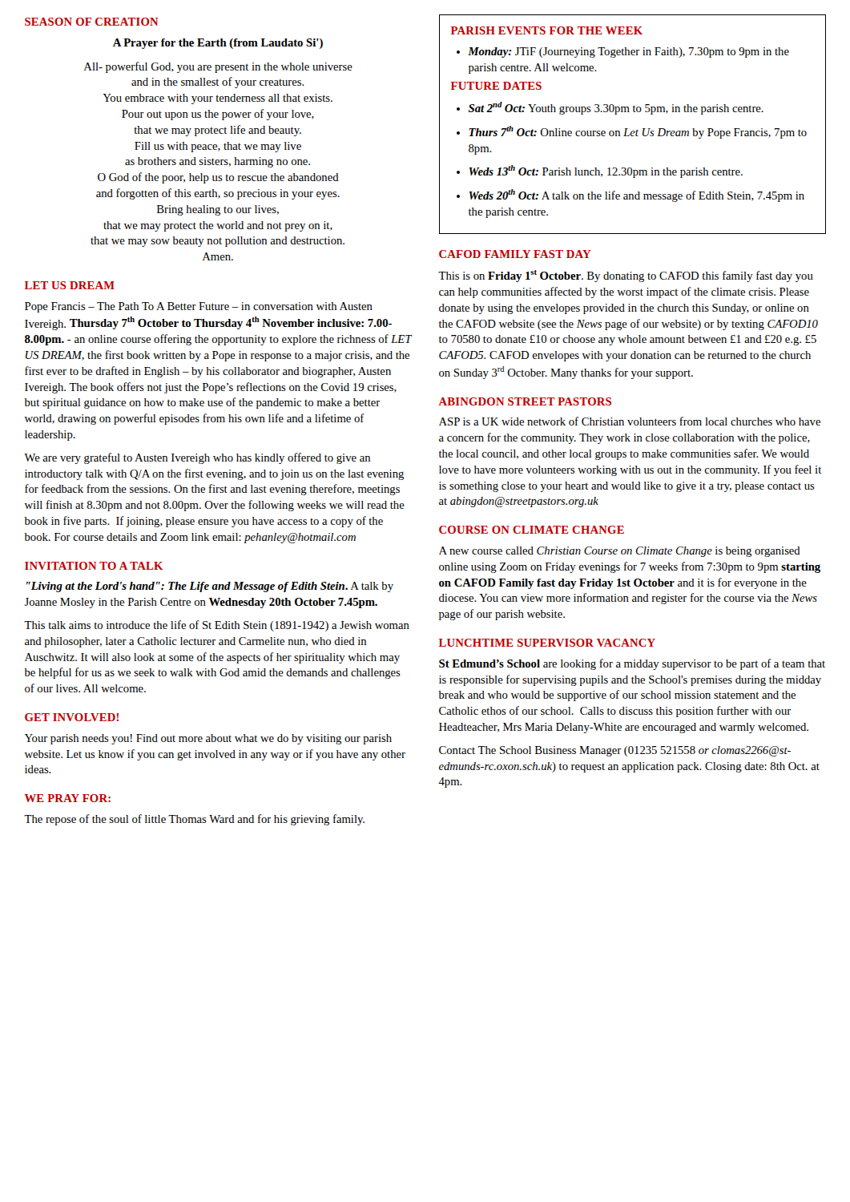Season of Creation
A Prayer for the Earth (from Laudato Si')
All- powerful God, you are present in the whole universe
and in the smallest of your creatures.
You embrace with your tenderness all that exists.
Pour out upon us the power of your love,
that we may protect life and beauty.
Fill us with peace, that we may live
as brothers and sisters, harming no one.
O God of the poor, help us to rescue the abandoned
and forgotten of this earth, so precious in your eyes.
Bring healing to our lives,
that we may protect the world and not prey on it,
that we may sow beauty not pollution and destruction.
Amen.
Let Us Dream
Pope Francis – The Path To A Better Future – in conversation with Austen Ivereigh. Thursday 7th October to Thursday 4th November inclusive: 7.00-8.00pm. - an online course offering the opportunity to explore the richness of LET US DREAM, the first book written by a Pope in response to a major crisis, and the first ever to be drafted in English – by his collaborator and biographer, Austen Ivereigh. The book offers not just the Pope’s reflections on the Covid 19 crises, but spiritual guidance on how to make use of the pandemic to make a better world, drawing on powerful episodes from his own life and a lifetime of leadership.
We are very grateful to Austen Ivereigh who has kindly offered to give an introductory talk with Q/A on the first evening, and to join us on the last evening for feedback from the sessions. On the first and last evening therefore, meetings will finish at 8.30pm and not 8.00pm. Over the following weeks we will read the book in five parts. If joining, please ensure you have access to a copy of the book. For course details and Zoom link email: pehanley@hotmail.com
Invitation to a Talk
"Living at the Lord's hand": The Life and Message of Edith Stein. A talk by Joanne Mosley in the Parish Centre on Wednesday 20th October 7.45pm.
This talk aims to introduce the life of St Edith Stein (1891-1942) a Jewish woman and philosopher, later a Catholic lecturer and Carmelite nun, who died in Auschwitz. It will also look at some of the aspects of her spirituality which may be helpful for us as we seek to walk with God amid the demands and challenges of our lives. All welcome.
Get Involved!
Your parish needs you! Find out more about what we do by visiting our parish website. Let us know if you can get involved in any way or if you have any other ideas.
We Pray For:
The repose of the soul of little Thomas Ward and for his grieving family.
Parish Events for the Week
Monday: JTiF (Journeying Together in Faith), 7.30pm to 9pm in the parish centre. All welcome.
Future Dates
Sat 2nd Oct: Youth groups 3.30pm to 5pm, in the parish centre.
Thurs 7th Oct: Online course on Let Us Dream by Pope Francis, 7pm to 8pm.
Weds 13th Oct: Parish lunch, 12.30pm in the parish centre.
Weds 20th Oct: A talk on the life and message of Edith Stein, 7.45pm in the parish centre.
CAFOD Family Fast Day
This is on Friday 1st October. By donating to CAFOD this family fast day you can help communities affected by the worst impact of the climate crisis. Please donate by using the envelopes provided in the church this Sunday, or online on the CAFOD website (see the News page of our website) or by texting CAFOD10 to 70580 to donate £10 or choose any whole amount between £1 and £20 e.g. £5 CAFOD5. CAFOD envelopes with your donation can be returned to the church on Sunday 3rd October. Many thanks for your support.
Abingdon Street Pastors
ASP is a UK wide network of Christian volunteers from local churches who have a concern for the community. They work in close collaboration with the police, the local council, and other local groups to make communities safer. We would love to have more volunteers working with us out in the community. If you feel it is something close to your heart and would like to give it a try, please contact us at abingdon@streetpastors.org.uk
Course on Climate Change
A new course called Christian Course on Climate Change is being organised online using Zoom on Friday evenings for 7 weeks from 7:30pm to 9pm starting on CAFOD Family fast day Friday 1st October and it is for everyone in the diocese. You can view more information and register for the course via the News page of our parish website.
Lunchtime Supervisor Vacancy
St Edmund’s School are looking for a midday supervisor to be part of a team that is responsible for supervising pupils and the School's premises during the midday break and who would be supportive of our school mission statement and the Catholic ethos of our school. Calls to discuss this position further with our Headteacher, Mrs Maria Delany-White are encouraged and warmly welcomed.
Contact The School Business Manager (01235 521558 or clomas2266@st-edmunds-rc.oxon.sch.uk) to request an application pack. Closing date: 8th Oct. at 4pm.